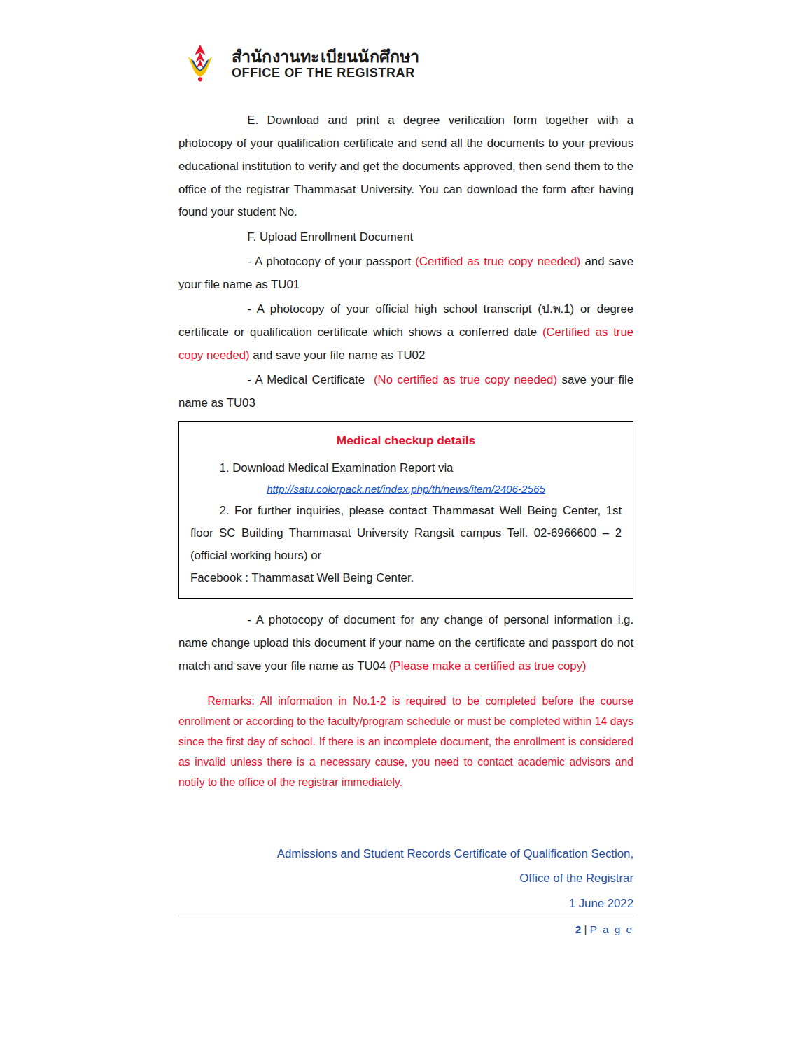สำนักงานทะเบียนนักศึกษา
OFFICE OF THE REGISTRAR
E. Download and print a degree verification form together with a photocopy of your qualification certificate and send all the documents to your previous educational institution to verify and get the documents approved, then send them to the office of the registrar Thammasat University. You can download the form after having found your student No.
F. Upload Enrollment Document
- A photocopy of your passport (Certified as true copy needed) and save your file name as TU01
- A photocopy of your official high school transcript (ป.พ.1) or degree certificate or qualification certificate which shows a conferred date (Certified as true copy needed) and save your file name as TU02
- A Medical Certificate (No certified as true copy needed) save your file name as TU03
Medical checkup details
1. Download Medical Examination Report via
http://satu.colorpack.net/index.php/th/news/item/2406-2565
2. For further inquiries, please contact Thammasat Well Being Center, 1st floor SC Building Thammasat University Rangsit campus Tell. 02-6966600 – 2 (official working hours) or
Facebook : Thammasat Well Being Center.
- A photocopy of document for any change of personal information i.g. name change upload this document if your name on the certificate and passport do not match and save your file name as TU04 (Please make a certified as true copy)
Remarks: All information in No.1-2 is required to be completed before the course enrollment or according to the faculty/program schedule or must be completed within 14 days since the first day of school. If there is an incomplete document, the enrollment is considered as invalid unless there is a necessary cause, you need to contact academic advisors and notify to the office of the registrar immediately.
Admissions and Student Records Certificate of Qualification Section,
Office of the Registrar
1 June 2022
2 | P a g e